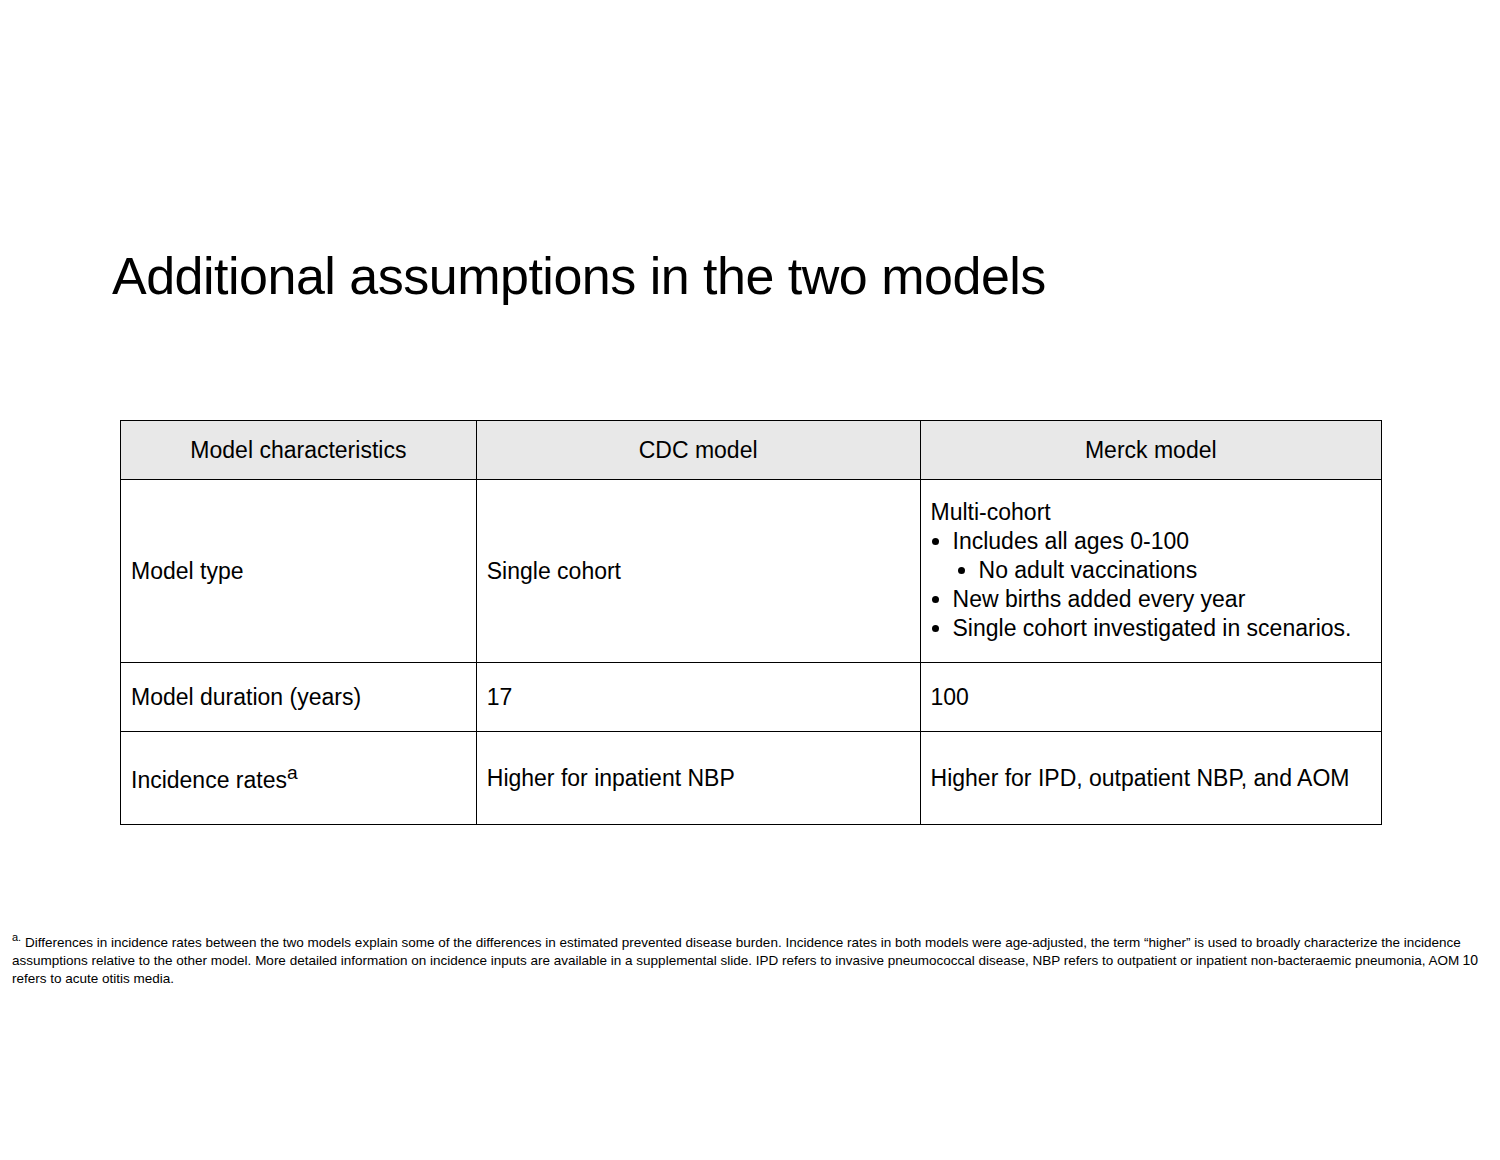Additional assumptions in the two models
| Model characteristics | CDC model | Merck model |
| --- | --- | --- |
| Model type | Single cohort | Multi-cohort Includes all ages 0-100 No adult vaccinations New births added every year Single cohort investigated in scenarios. |
| Model duration (years) | 17 | 100 |
| Incidence rates a | Higher for inpatient NBP | Higher for IPD, outpatient NBP, and AOM |
a. Differences in incidence rates between the two models explain some of the differences in estimated prevented disease burden. Incidence rates in both models were age-adjusted, the term “higher” is used to broadly characterize the incidence assumptions relative to the other model. More detailed information on incidence inputs are available in a supplemental slide. IPD refers to invasive pneumococcal disease, NBP refers to outpatient or inpatient non-bacteraemic pneumonia, AOM refers to acute otitis media.
10